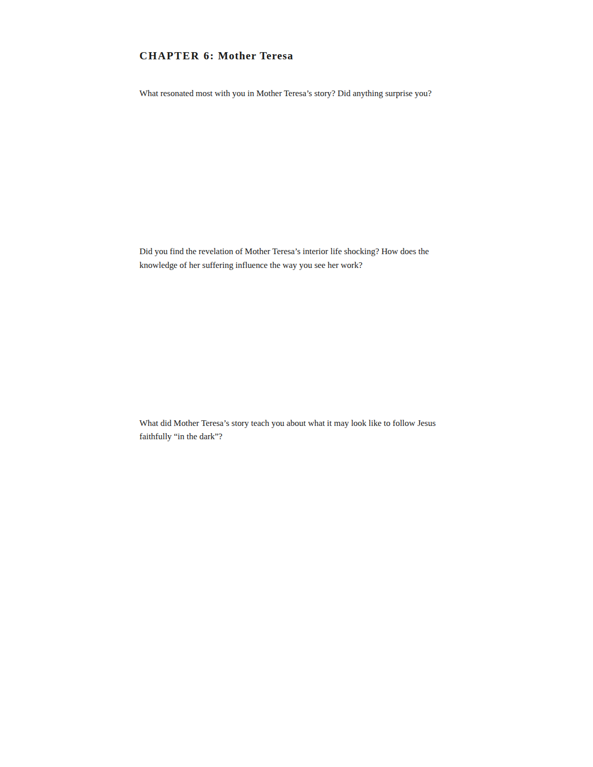CHAPTER 6: Mother Teresa
What resonated most with you in Mother Teresa’s story? Did anything surprise you?
Did you find the revelation of Mother Teresa’s interior life shocking? How does the knowledge of her suffering influence the way you see her work?
What did Mother Teresa’s story teach you about what it may look like to follow Jesus faithfully “in the dark”?